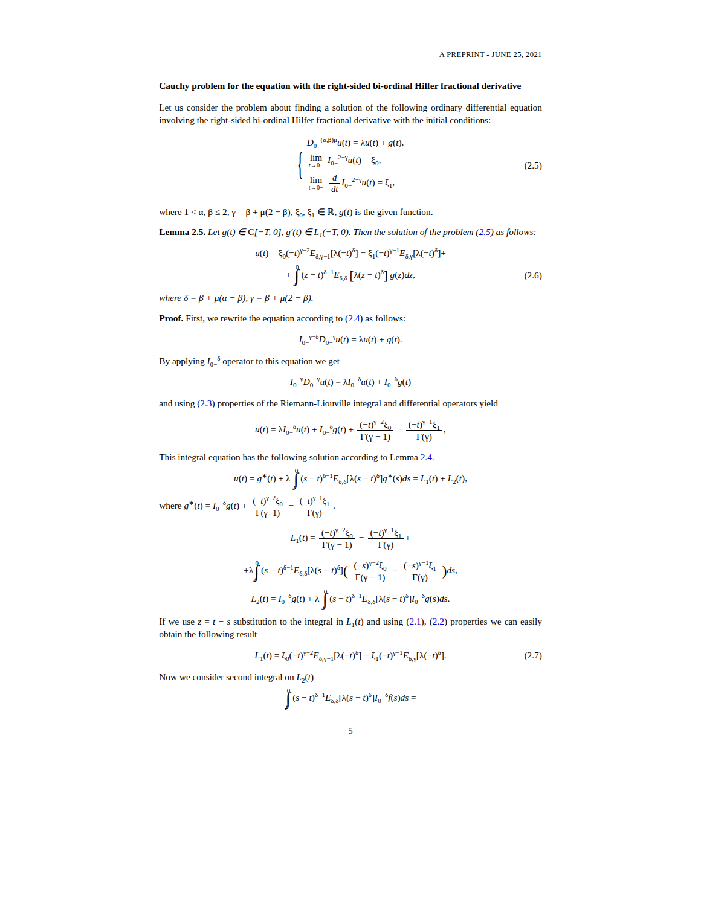A PREPRINT - JUNE 25, 2021
Cauchy problem for the equation with the right-sided bi-ordinal Hilfer fractional derivative
Let us consider the problem about finding a solution of the following ordinary differential equation involving the right-sided bi-ordinal Hilfer fractional derivative with the initial conditions:
{
| D 0− (α,β)μ u ( t ) = λ u ( t ) + g ( t ), |
| lim t →0− I 0− 2−γ u ( t ) = ξ 0 , |
| lim t →0− d dt I 0− 2−γ u ( t ) = ξ 1 , |
(2.5)
where 1 < α, β ≤ 2, γ = β + μ(2 − β), ξ0, ξ1 ∈ ℝ, g(t) is the given function.
Lemma 2.5. Let g(t) ∈ C[−T, 0], g′(t) ∈ L1(−T, 0). Then the solution of the problem (2.5) as follows:
u(t) = ξ0(−t)γ−2Eδ,γ−1[λ(−t)δ] − ξ1(−t)γ−1Eδ,γ[λ(−t)δ]+
+ ∫0 t(z − t)δ−1Eδ,δ [λ(z − t)δ] g(z)dz, (2.6)
where δ = β + μ(α − β), γ = β + μ(2 − β).
Proof. First, we rewrite the equation according to (2.4) as follows:
I0−γ−δD0−γu(t) = λu(t) + g(t).
By applying I0−δ operator to this equation we get
I0−γD0−γu(t) = λI0−δu(t) + I0−δg(t)
and using (2.3) properties of the Riemann-Liouville integral and differential operators yield
u(t) = λI0−δu(t) + I0−δg(t) + (−t)γ−2ξ0 Γ(γ − 1) − (−t)γ−1ξ1 Γ(γ),
This integral equation has the following solution according to Lemma 2.4.
u(t) = g∗(t) + λ ∫0 t(s − t)δ−1Eδ,δ[λ(s − t)δ]g∗(s)ds = L1(t) + L2(t),
where g∗(t) = I0−δg(t) + (−t)γ−2ξ0 Γ(γ−1) − (−t)γ−1ξ1 Γ(γ).
L1(t) = (−t)γ−2ξ0 Γ(γ − 1) − (−t)γ−1ξ1 Γ(γ)+
+λ∫0 t(s − t)δ−1Eδ,δ[λ(s − t)δ]( (−s)γ−2ξ0 Γ(γ − 1) − (−s)γ−1ξ1 Γ(γ) ) ds,
L2(t) = I0−δg(t) + λ ∫0 t(s − t)δ−1Eδ,δ[λ(s − t)δ]I0−δg(s)ds.
If we use z = t − s substitution to the integral in L1(t) and using (2.1), (2.2) properties we can easily obtain the following result
L1(t) = ξ0(−t)γ−2Eδ,γ−1[λ(−t)δ] − ξ1(−t)γ−1Eδ,γ[λ(−t)δ]. (2.7)
Now we consider second integral on L2(t)
∫0 t(s − t)δ−1Eδ,δ[λ(s − t)δ]I0−δf(s)ds =
5